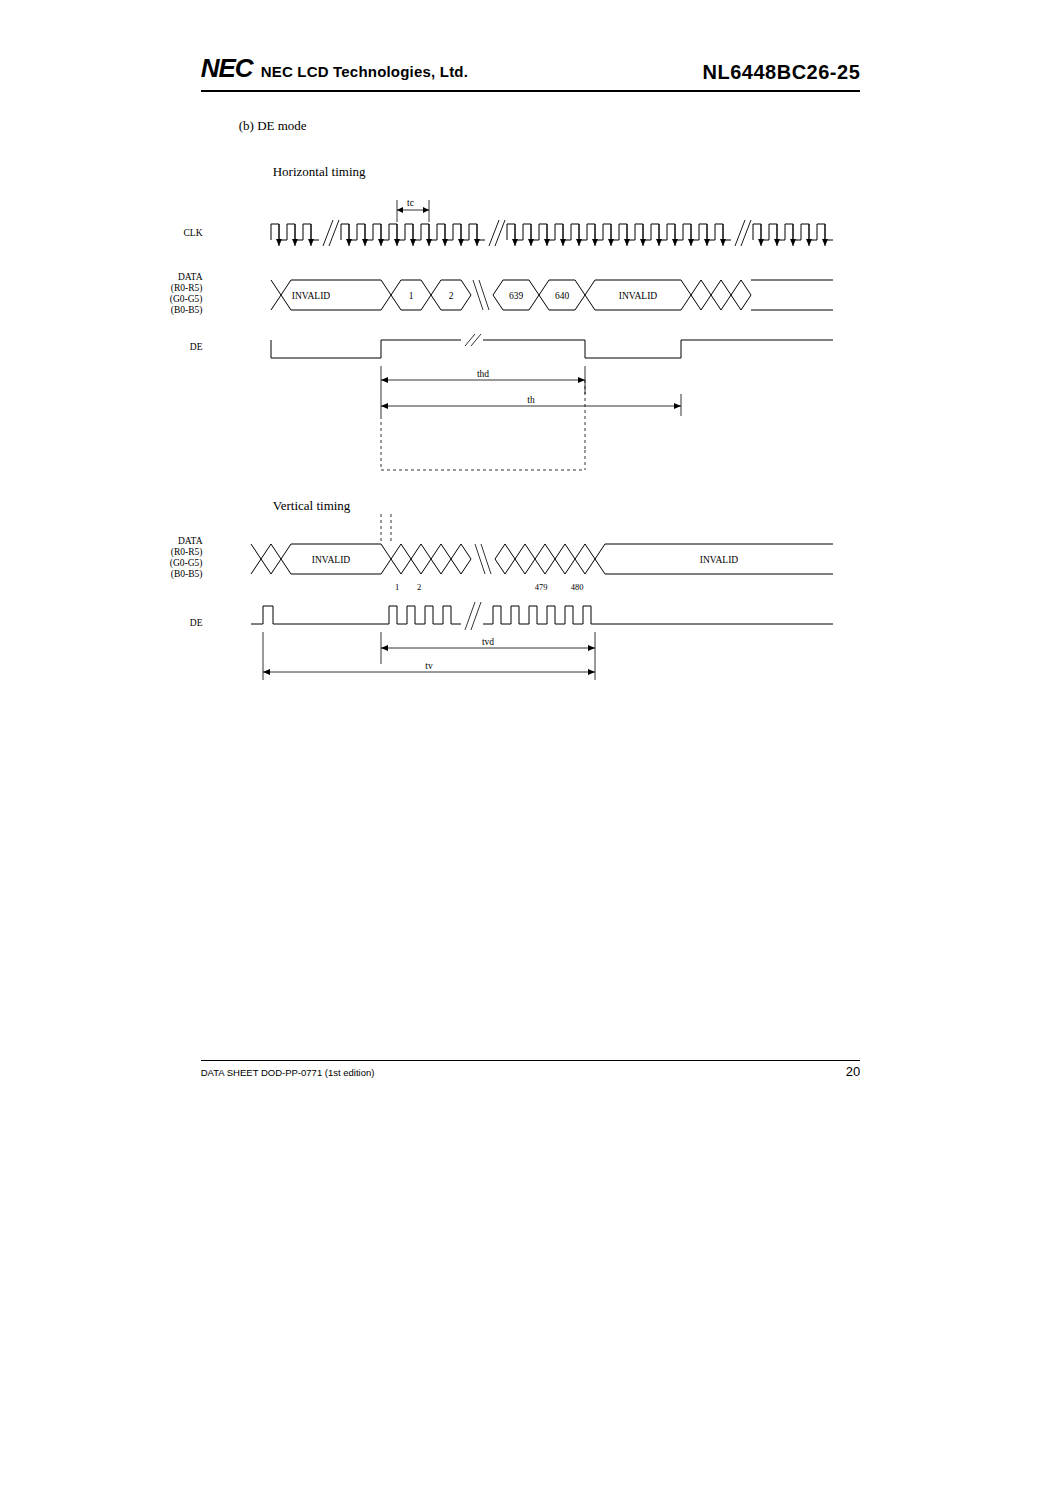NEC NEC LCD Technologies, Ltd.
NL6448BC26-25
(b) DE mode
Horizontal timing
tc INVALID 1 2 639 640 INVALID thd th
CLK
DATA
(R0-R5)
(G0-G5)
(B0-B5)
DE
Vertical timing
INVALID INVALID 1 2 479 480 tvd tv
DATA
(R0-R5)
(G0-G5)
(B0-B5)
DE
DATA SHEET DOD-PP-0771 (1st edition) 20